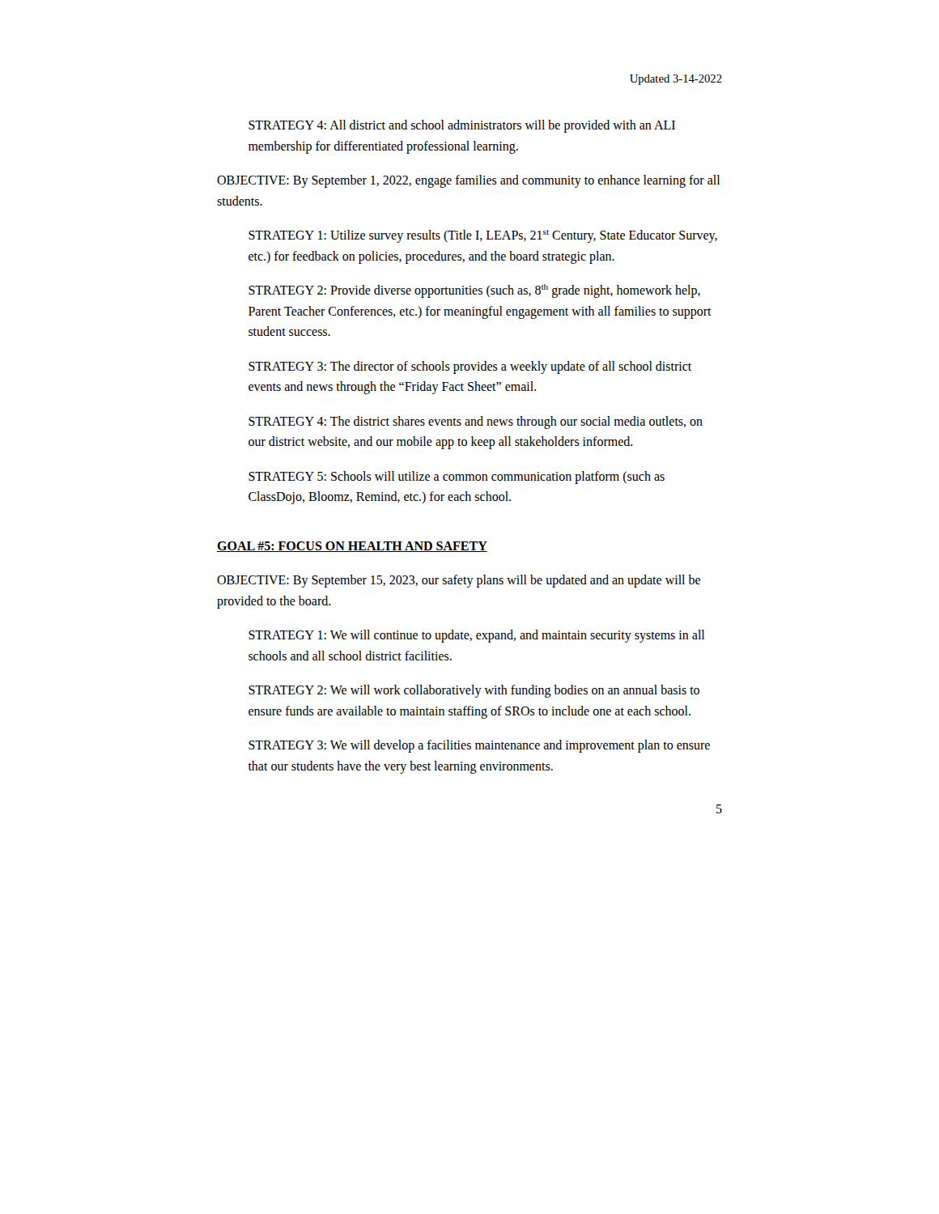Updated 3-14-2022
STRATEGY 4: All district and school administrators will be provided with an ALI membership for differentiated professional learning.
OBJECTIVE: By September 1, 2022, engage families and community to enhance learning for all students.
STRATEGY 1: Utilize survey results (Title I, LEAPs, 21st Century, State Educator Survey, etc.) for feedback on policies, procedures, and the board strategic plan.
STRATEGY 2: Provide diverse opportunities (such as, 8th grade night, homework help, Parent Teacher Conferences, etc.) for meaningful engagement with all families to support student success.
STRATEGY 3: The director of schools provides a weekly update of all school district events and news through the “Friday Fact Sheet” email.
STRATEGY 4: The district shares events and news through our social media outlets, on our district website, and our mobile app to keep all stakeholders informed.
STRATEGY 5: Schools will utilize a common communication platform (such as ClassDojo, Bloomz, Remind, etc.) for each school.
GOAL #5: FOCUS ON HEALTH AND SAFETY
OBJECTIVE: By September 15, 2023, our safety plans will be updated and an update will be provided to the board.
STRATEGY 1: We will continue to update, expand, and maintain security systems in all schools and all school district facilities.
STRATEGY 2: We will work collaboratively with funding bodies on an annual basis to ensure funds are available to maintain staffing of SROs to include one at each school.
STRATEGY 3: We will develop a facilities maintenance and improvement plan to ensure that our students have the very best learning environments.
5